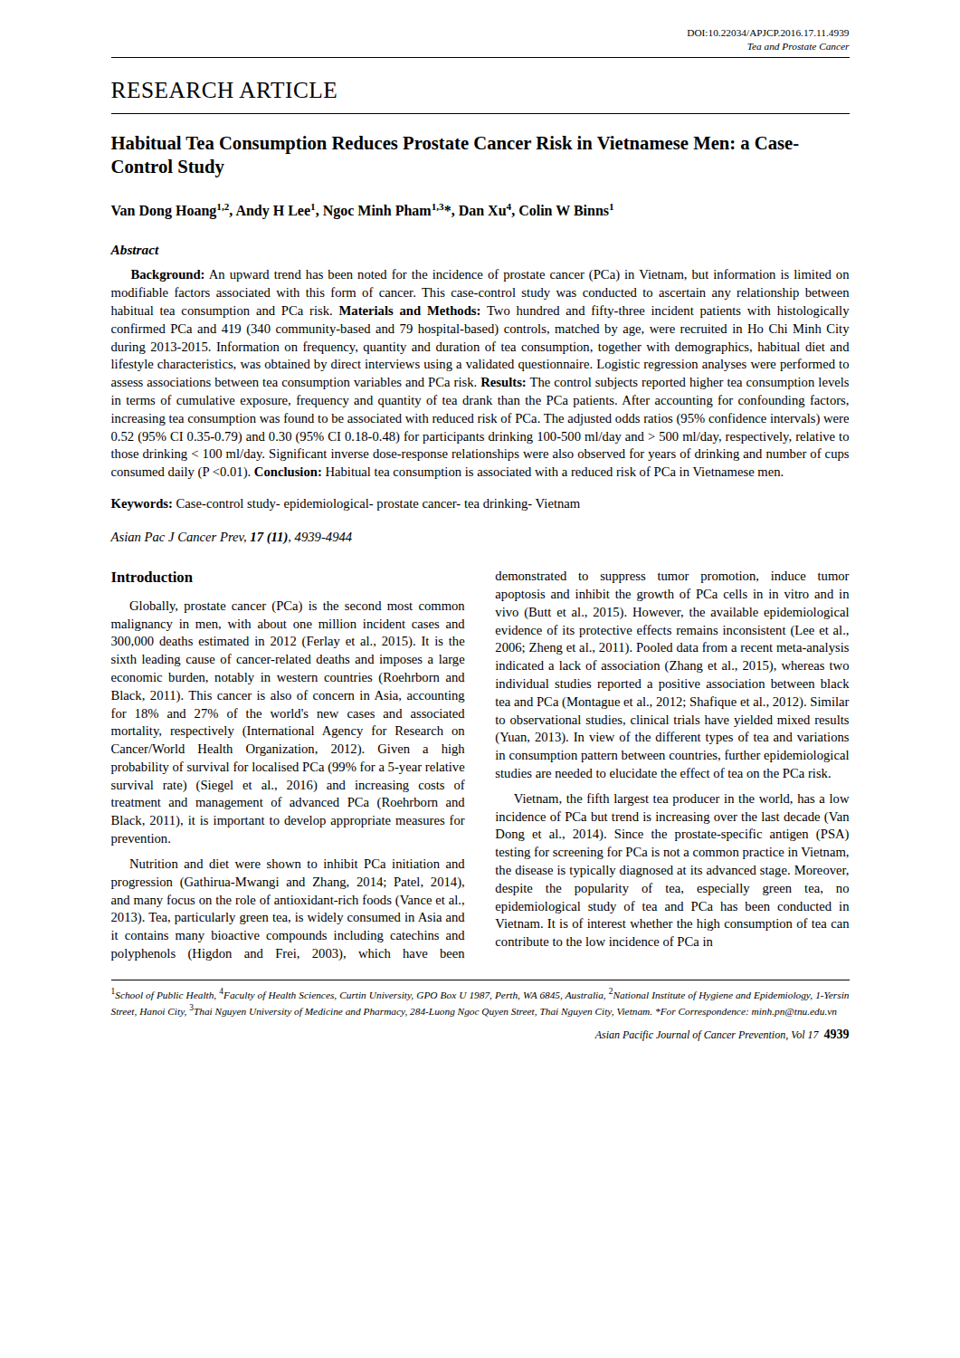DOI:10.22034/APJCP.2016.17.11.4939
Tea and Prostate Cancer
RESEARCH ARTICLE
Habitual Tea Consumption Reduces Prostate Cancer Risk in Vietnamese Men: a Case-Control Study
Van Dong Hoang1,2, Andy H Lee1, Ngoc Minh Pham1,3*, Dan Xu4, Colin W Binns1
Abstract
Background: An upward trend has been noted for the incidence of prostate cancer (PCa) in Vietnam, but information is limited on modifiable factors associated with this form of cancer. This case-control study was conducted to ascertain any relationship between habitual tea consumption and PCa risk. Materials and Methods: Two hundred and fifty-three incident patients with histologically confirmed PCa and 419 (340 community-based and 79 hospital-based) controls, matched by age, were recruited in Ho Chi Minh City during 2013-2015. Information on frequency, quantity and duration of tea consumption, together with demographics, habitual diet and lifestyle characteristics, was obtained by direct interviews using a validated questionnaire. Logistic regression analyses were performed to assess associations between tea consumption variables and PCa risk. Results: The control subjects reported higher tea consumption levels in terms of cumulative exposure, frequency and quantity of tea drank than the PCa patients. After accounting for confounding factors, increasing tea consumption was found to be associated with reduced risk of PCa. The adjusted odds ratios (95% confidence intervals) were 0.52 (95% CI 0.35-0.79) and 0.30 (95% CI 0.18-0.48) for participants drinking 100-500 ml/day and > 500 ml/day, respectively, relative to those drinking < 100 ml/day. Significant inverse dose-response relationships were also observed for years of drinking and number of cups consumed daily (P <0.01). Conclusion: Habitual tea consumption is associated with a reduced risk of PCa in Vietnamese men.
Keywords: Case-control study- epidemiological- prostate cancer- tea drinking- Vietnam
Asian Pac J Cancer Prev, 17 (11), 4939-4944
Introduction
Globally, prostate cancer (PCa) is the second most common malignancy in men, with about one million incident cases and 300,000 deaths estimated in 2012 (Ferlay et al., 2015). It is the sixth leading cause of cancer-related deaths and imposes a large economic burden, notably in western countries (Roehrborn and Black, 2011). This cancer is also of concern in Asia, accounting for 18% and 27% of the world's new cases and associated mortality, respectively (International Agency for Research on Cancer/World Health Organization, 2012). Given a high probability of survival for localised PCa (99% for a 5-year relative survival rate) (Siegel et al., 2016) and increasing costs of treatment and management of advanced PCa (Roehrborn and Black, 2011), it is important to develop appropriate measures for prevention.
Nutrition and diet were shown to inhibit PCa initiation and progression (Gathirua-Mwangi and Zhang, 2014; Patel, 2014), and many focus on the role of antioxidant-rich foods (Vance et al., 2013). Tea, particularly green tea, is widely consumed in Asia and it contains many bioactive compounds including catechins and polyphenols (Higdon and Frei, 2003), which have been demonstrated to suppress tumor promotion, induce tumor apoptosis and inhibit the growth of PCa cells in in vitro and in vivo (Butt et al., 2015). However, the available epidemiological evidence of its protective effects remains inconsistent (Lee et al., 2006; Zheng et al., 2011). Pooled data from a recent meta-analysis indicated a lack of association (Zhang et al., 2015), whereas two individual studies reported a positive association between black tea and PCa (Montague et al., 2012; Shafique et al., 2012). Similar to observational studies, clinical trials have yielded mixed results (Yuan, 2013). In view of the different types of tea and variations in consumption pattern between countries, further epidemiological studies are needed to elucidate the effect of tea on the PCa risk.
Vietnam, the fifth largest tea producer in the world, has a low incidence of PCa but trend is increasing over the last decade (Van Dong et al., 2014). Since the prostate-specific antigen (PSA) testing for screening for PCa is not a common practice in Vietnam, the disease is typically diagnosed at its advanced stage. Moreover, despite the popularity of tea, especially green tea, no epidemiological study of tea and PCa has been conducted in Vietnam. It is of interest whether the high consumption of tea can contribute to the low incidence of PCa in
1School of Public Health, 4Faculty of Health Sciences, Curtin University, GPO Box U 1987, Perth, WA 6845, Australia, 2National Institute of Hygiene and Epidemiology, 1-Yersin Street, Hanoi City, 3Thai Nguyen University of Medicine and Pharmacy, 284-Luong Ngoc Quyen Street, Thai Nguyen City, Vietnam. *For Correspondence: minh.pn@tnu.edu.vn
Asian Pacific Journal of Cancer Prevention, Vol 17 4939